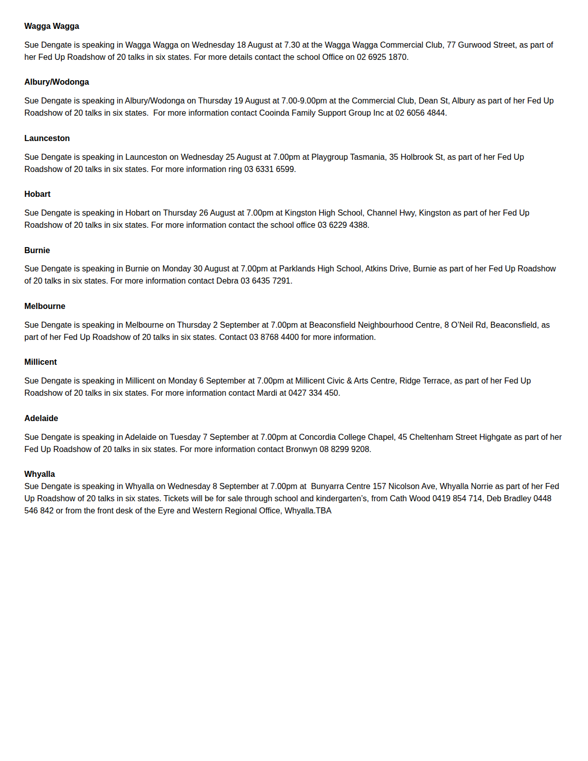Wagga Wagga
Sue Dengate is speaking in Wagga Wagga on Wednesday 18 August at 7.30 at the Wagga Wagga Commercial Club, 77 Gurwood Street, as part of her Fed Up Roadshow of 20 talks in six states. For more details contact the school Office on 02 6925 1870.
Albury/Wodonga
Sue Dengate is speaking in Albury/Wodonga on Thursday 19 August at 7.00-9.00pm at the Commercial Club, Dean St, Albury as part of her Fed Up Roadshow of 20 talks in six states. For more information contact Cooinda Family Support Group Inc at 02 6056 4844.
Launceston
Sue Dengate is speaking in Launceston on Wednesday 25 August at 7.00pm at Playgroup Tasmania, 35 Holbrook St, as part of her Fed Up Roadshow of 20 talks in six states. For more information ring 03 6331 6599.
Hobart
Sue Dengate is speaking in Hobart on Thursday 26 August at 7.00pm at Kingston High School, Channel Hwy, Kingston as part of her Fed Up Roadshow of 20 talks in six states. For more information contact the school office 03 6229 4388.
Burnie
Sue Dengate is speaking in Burnie on Monday 30 August at 7.00pm at Parklands High School, Atkins Drive, Burnie as part of her Fed Up Roadshow of 20 talks in six states. For more information contact Debra 03 6435 7291.
Melbourne
Sue Dengate is speaking in Melbourne on Thursday 2 September at 7.00pm at Beaconsfield Neighbourhood Centre, 8 O’Neil Rd, Beaconsfield, as part of her Fed Up Roadshow of 20 talks in six states. Contact 03 8768 4400 for more information.
Millicent
Sue Dengate is speaking in Millicent on Monday 6 September at 7.00pm at Millicent Civic & Arts Centre, Ridge Terrace, as part of her Fed Up Roadshow of 20 talks in six states. For more information contact Mardi at 0427 334 450.
Adelaide
Sue Dengate is speaking in Adelaide on Tuesday 7 September at 7.00pm at Concordia College Chapel, 45 Cheltenham Street Highgate as part of her Fed Up Roadshow of 20 talks in six states. For more information contact Bronwyn 08 8299 9208.
Whyalla
Sue Dengate is speaking in Whyalla on Wednesday 8 September at 7.00pm at Bunyarra Centre 157 Nicolson Ave, Whyalla Norrie as part of her Fed Up Roadshow of 20 talks in six states. Tickets will be for sale through school and kindergarten’s, from Cath Wood 0419 854 714, Deb Bradley 0448 546 842 or from the front desk of the Eyre and Western Regional Office, Whyalla.TBA